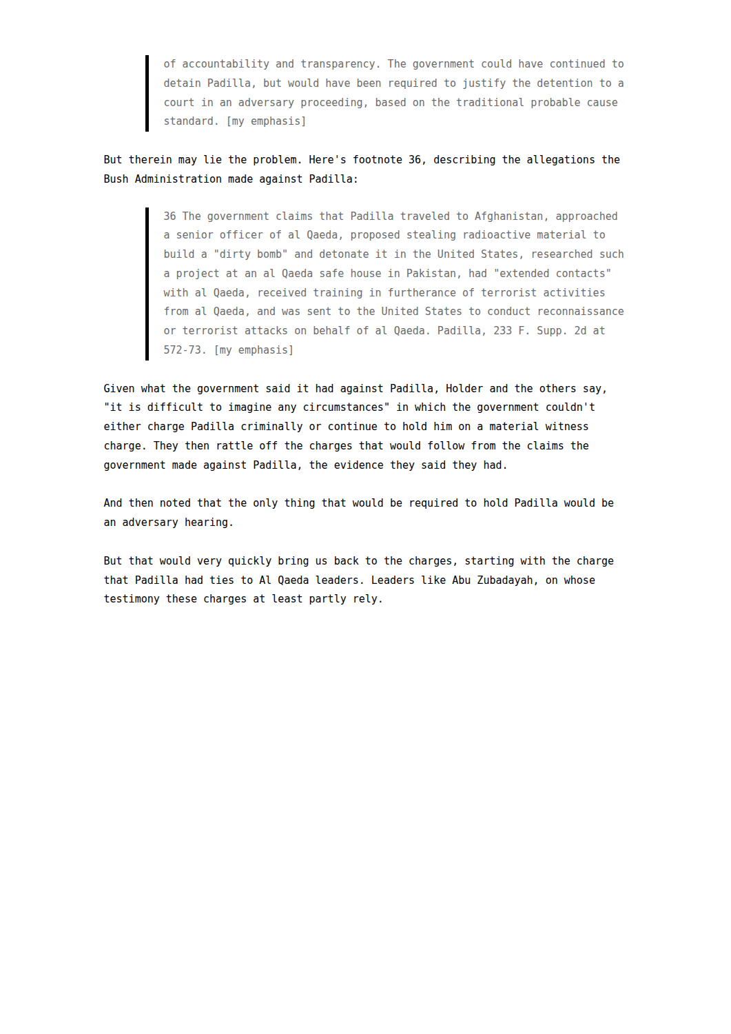of accountability and transparency. The government could have continued to detain Padilla, but would have been required to justify the detention to a court in an adversary proceeding, based on the traditional probable cause standard. [my emphasis]
But therein may lie the problem. Here's footnote 36, describing the allegations the Bush Administration made against Padilla:
36 The government claims that Padilla traveled to Afghanistan, approached a senior officer of al Qaeda, proposed stealing radioactive material to build a "dirty bomb" and detonate it in the United States, researched such a project at an al Qaeda safe house in Pakistan, had "extended contacts" with al Qaeda, received training in furtherance of terrorist activities from al Qaeda, and was sent to the United States to conduct reconnaissance or terrorist attacks on behalf of al Qaeda. Padilla, 233 F. Supp. 2d at 572-73. [my emphasis]
Given what the government said it had against Padilla, Holder and the others say, "it is difficult to imagine any circumstances" in which the government couldn't either charge Padilla criminally or continue to hold him on a material witness charge. They then rattle off the charges that would follow from the claims the government made against Padilla, the evidence they said they had.
And then noted that the only thing that would be required to hold Padilla would be an adversary hearing.
But that would very quickly bring us back to the charges, starting with the charge that Padilla had ties to Al Qaeda leaders. Leaders like Abu Zubadayah, on whose testimony these charges at least partly rely.